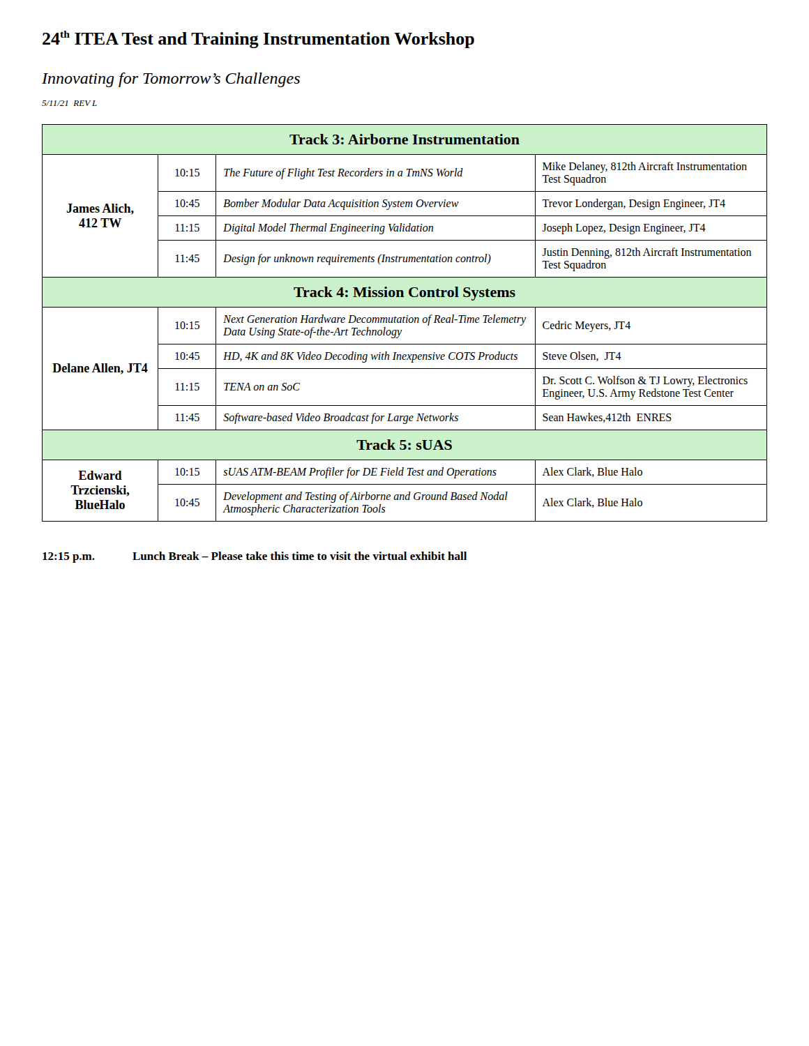24th ITEA Test and Training Instrumentation Workshop
Innovating for Tomorrow’s Challenges
5/11/21 REV L
| Track 3: Airborne Instrumentation |
| --- |
| James Alich, 412 TW | 10:15 | The Future of Flight Test Recorders in a TmNS World | Mike Delaney, 812th Aircraft Instrumentation Test Squadron |
| 10:45 | Bomber Modular Data Acquisition System Overview | Trevor Londergan, Design Engineer, JT4 |
| 11:15 | Digital Model Thermal Engineering Validation | Joseph Lopez, Design Engineer, JT4 |
| 11:45 | Design for unknown requirements (Instrumentation control) | Justin Denning, 812th Aircraft Instrumentation Test Squadron |
| Track 4: Mission Control Systems |
| Delane Allen, JT4 | 10:15 | Next Generation Hardware Decommutation of Real-Time Telemetry Data Using State-of-the-Art Technology | Cedric Meyers, JT4 |
| 10:45 | HD, 4K and 8K Video Decoding with Inexpensive COTS Products | Steve Olsen, JT4 |
| 11:15 | TENA on an SoC | Dr. Scott C. Wolfson & TJ Lowry, Electronics Engineer, U.S. Army Redstone Test Center |
| 11:45 | Software-based Video Broadcast for Large Networks | Sean Hawkes,412th ENRES |
| Track 5: sUAS |
| Edward Trzcienski, BlueHalo | 10:15 | sUAS ATM-BEAM Profiler for DE Field Test and Operations | Alex Clark, Blue Halo |
| 10:45 | Development and Testing of Airborne and Ground Based Nodal Atmospheric Characterization Tools | Alex Clark, Blue Halo |
12:15 p.m. Lunch Break – Please take this time to visit the virtual exhibit hall